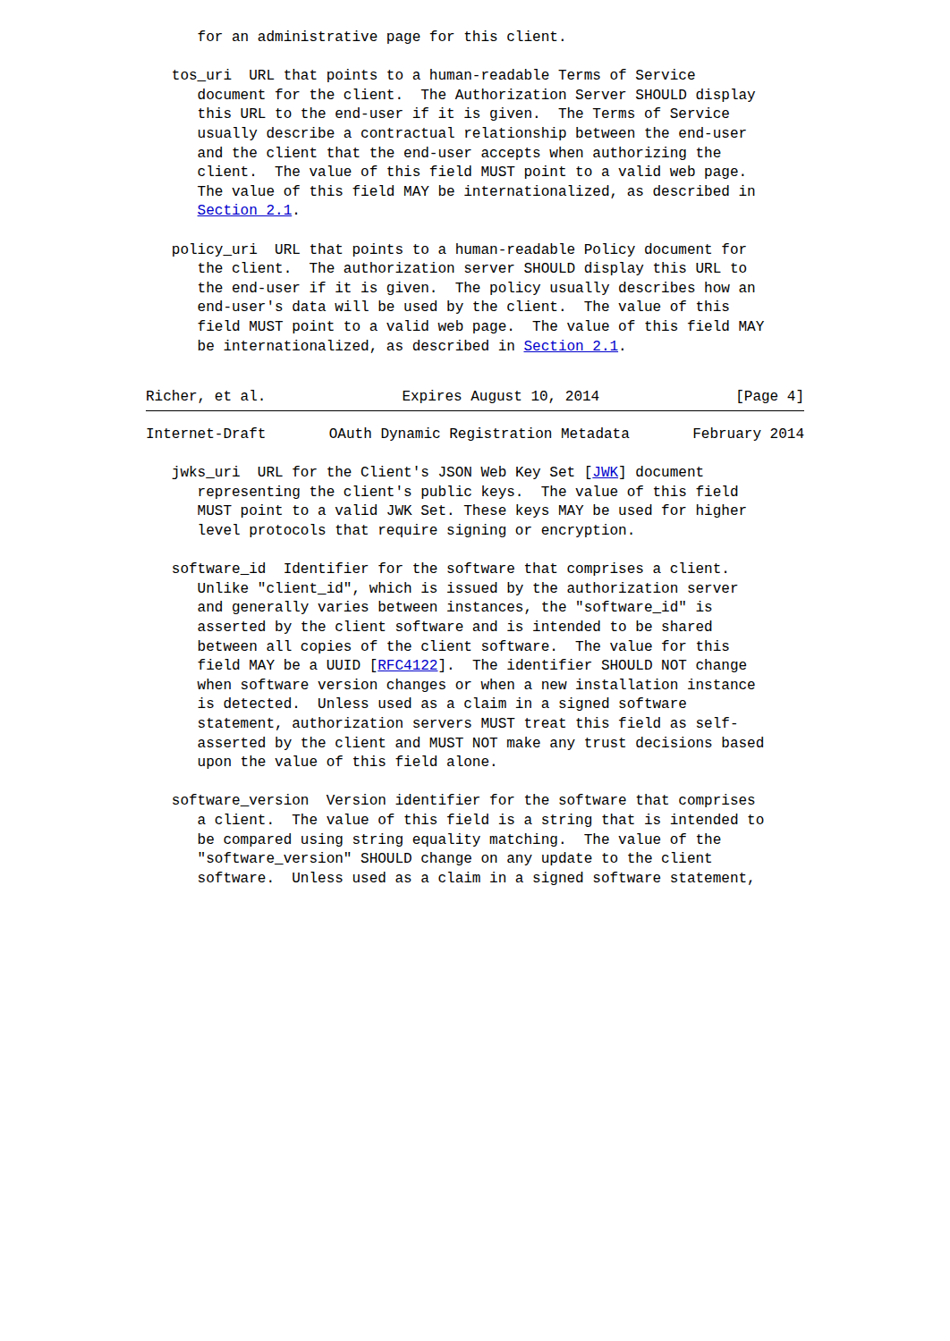for an administrative page for this client.
   tos_uri  URL that points to a human-readable Terms of Service
      document for the client.  The Authorization Server SHOULD display
      this URL to the end-user if it is given.  The Terms of Service
      usually describe a contractual relationship between the end-user
      and the client that the end-user accepts when authorizing the
      client.  The value of this field MUST point to a valid web page.
      The value of this field MAY be internationalized, as described in
      Section 2.1.
   policy_uri  URL that points to a human-readable Policy document for
      the client.  The authorization server SHOULD display this URL to
      the end-user if it is given.  The policy usually describes how an
      end-user's data will be used by the client.  The value of this
      field MUST point to a valid web page.  The value of this field MAY
      be internationalized, as described in Section 2.1.
Richer, et al. Expires August 10, 2014 [Page 4]
Internet-Draft OAuth Dynamic Registration Metadata February 2014
   jwks_uri  URL for the Client's JSON Web Key Set [JWK] document
      representing the client's public keys.  The value of this field
      MUST point to a valid JWK Set. These keys MAY be used for higher
      level protocols that require signing or encryption.
   software_id  Identifier for the software that comprises a client.
      Unlike "client_id", which is issued by the authorization server
      and generally varies between instances, the "software_id" is
      asserted by the client software and is intended to be shared
      between all copies of the client software.  The value for this
      field MAY be a UUID [RFC4122].  The identifier SHOULD NOT change
      when software version changes or when a new installation instance
      is detected.  Unless used as a claim in a signed software
      statement, authorization servers MUST treat this field as self-
      asserted by the client and MUST NOT make any trust decisions based
      upon the value of this field alone.
   software_version  Version identifier for the software that comprises
      a client.  The value of this field is a string that is intended to
      be compared using string equality matching.  The value of the
      "software_version" SHOULD change on any update to the client
      software.  Unless used as a claim in a signed software statement,